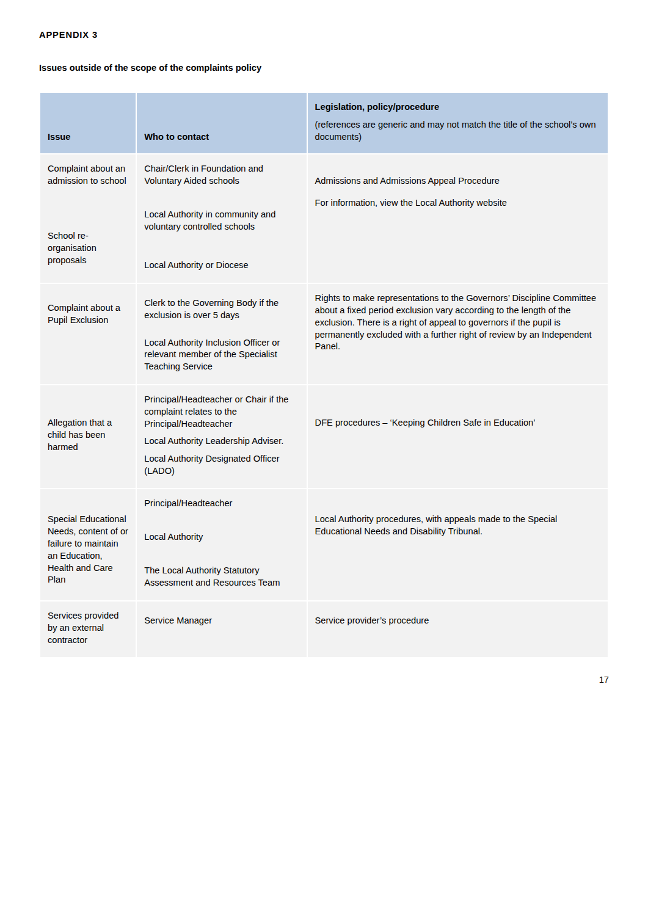APPENDIX 3
Issues outside of the scope of the complaints policy
| Issue | Who to contact | Legislation, policy/procedure (references are generic and may not match the title of the school’s own documents) |
| --- | --- | --- |
| Complaint about an admission to school School re-organisation proposals | Chair/Clerk in Foundation and Voluntary Aided schools Local Authority in community and voluntary controlled schools Local Authority or Diocese | Admissions and Admissions Appeal Procedure For information, view the Local Authority website |
| Complaint about a Pupil Exclusion | Clerk to the Governing Body if the exclusion is over 5 days Local Authority Inclusion Officer or relevant member of the Specialist Teaching Service | Rights to make representations to the Governors’ Discipline Committee about a fixed period exclusion vary according to the length of the exclusion. There is a right of appeal to governors if the pupil is permanently excluded with a further right of review by an Independent Panel. |
| Allegation that a child has been harmed | Principal/Headteacher or Chair if the complaint relates to the Principal/Headteacher Local Authority Leadership Adviser. Local Authority Designated Officer (LADO) | DFE procedures – ‘Keeping Children Safe in Education’ |
| Special Educational Needs, content of or failure to maintain an Education, Health and Care Plan | Principal/Headteacher Local Authority The Local Authority Statutory Assessment and Resources Team | Local Authority procedures, with appeals made to the Special Educational Needs and Disability Tribunal. |
| Services provided by an external contractor | Service Manager | Service provider’s procedure |
17